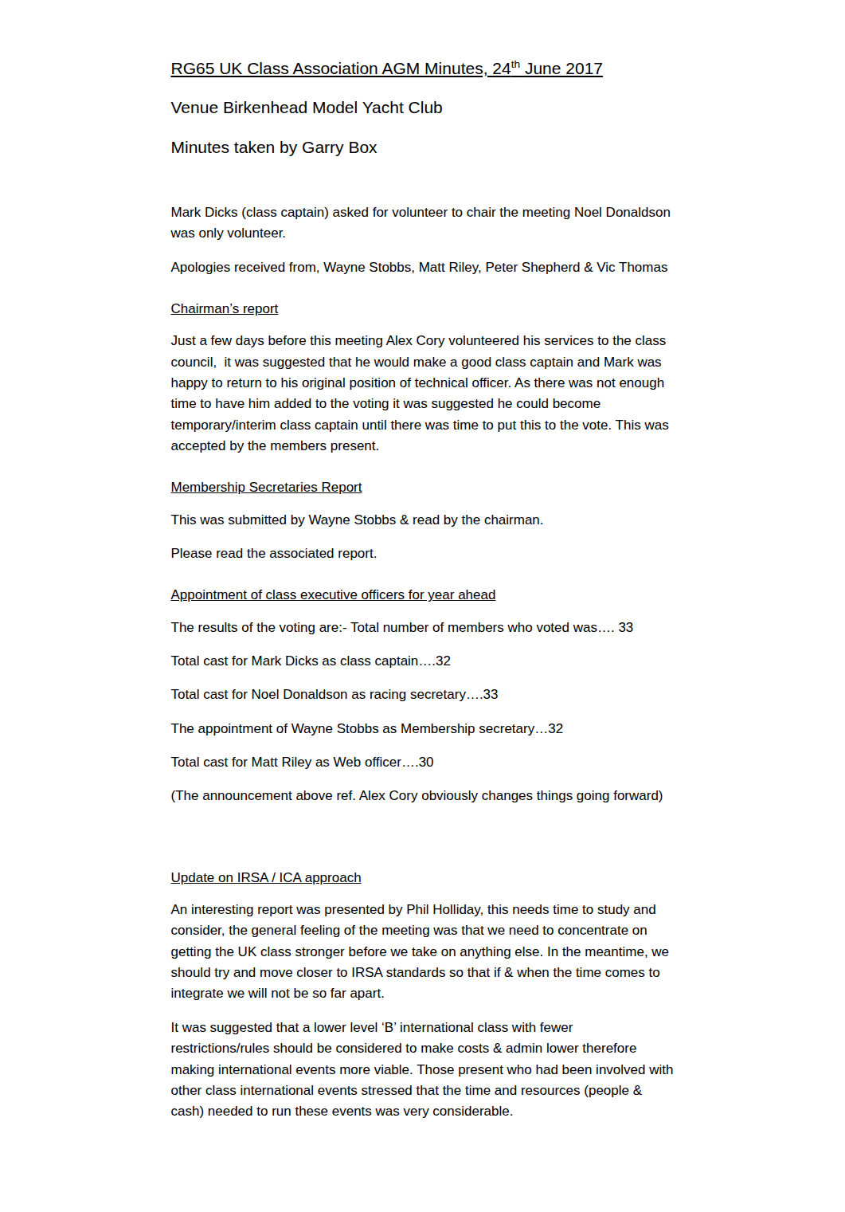RG65 UK Class Association AGM Minutes, 24th June 2017
Venue Birkenhead Model Yacht Club
Minutes taken by Garry Box
Mark Dicks (class captain) asked for volunteer to chair the meeting Noel Donaldson was only volunteer.
Apologies received from, Wayne Stobbs, Matt Riley, Peter Shepherd & Vic Thomas
Chairman’s report
Just a few days before this meeting Alex Cory volunteered his services to the class council, it was suggested that he would make a good class captain and Mark was happy to return to his original position of technical officer. As there was not enough time to have him added to the voting it was suggested he could become temporary/interim class captain until there was time to put this to the vote. This was accepted by the members present.
Membership Secretaries Report
This was submitted by Wayne Stobbs & read by the chairman.
Please read the associated report.
Appointment of class executive officers for year ahead
The results of the voting are:- Total number of members who voted was…. 33
Total cast for Mark Dicks as class captain….32
Total cast for Noel Donaldson as racing secretary….33
The appointment of Wayne Stobbs as Membership secretary…32
Total cast for Matt Riley as Web officer….30
(The announcement above ref. Alex Cory obviously changes things going forward)
Update on IRSA / ICA approach
An interesting report was presented by Phil Holliday, this needs time to study and consider, the general feeling of the meeting was that we need to concentrate on getting the UK class stronger before we take on anything else. In the meantime, we should try and move closer to IRSA standards so that if & when the time comes to integrate we will not be so far apart.
It was suggested that a lower level ‘B’ international class with fewer restrictions/rules should be considered to make costs & admin lower therefore making international events more viable. Those present who had been involved with other class international events stressed that the time and resources (people & cash) needed to run these events was very considerable.